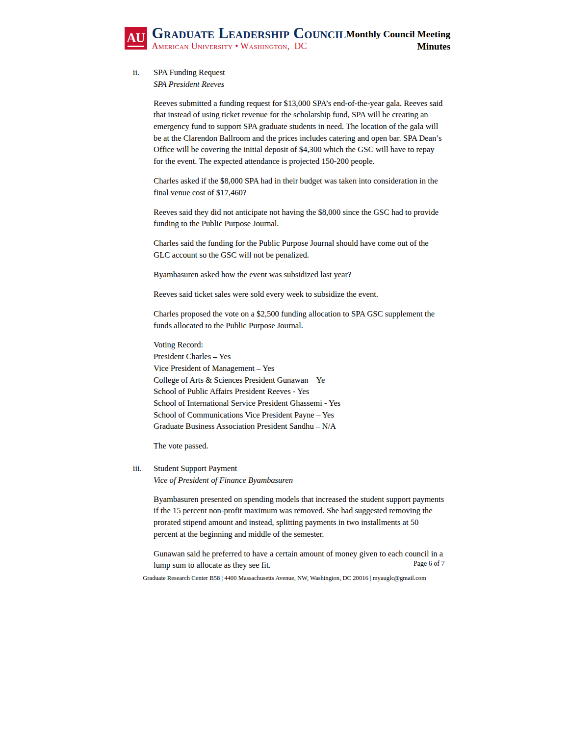Graduate Leadership Council
American University • Washington, DC
Monthly Council Meeting
Minutes
ii.
SPA Funding Request
SPA President Reeves
Reeves submitted a funding request for $13,000 SPA’s end-of-the-year gala. Reeves said that instead of using ticket revenue for the scholarship fund, SPA will be creating an emergency fund to support SPA graduate students in need. The location of the gala will be at the Clarendon Ballroom and the prices includes catering and open bar. SPA Dean’s Office will be covering the initial deposit of $4,300 which the GSC will have to repay for the event. The expected attendance is projected 150-200 people.
Charles asked if the $8,000 SPA had in their budget was taken into consideration in the final venue cost of $17,460?
Reeves said they did not anticipate not having the $8,000 since the GSC had to provide funding to the Public Purpose Journal.
Charles said the funding for the Public Purpose Journal should have come out of the GLC account so the GSC will not be penalized.
Byambasuren asked how the event was subsidized last year?
Reeves said ticket sales were sold every week to subsidize the event.
Charles proposed the vote on a $2,500 funding allocation to SPA GSC supplement the funds allocated to the Public Purpose Journal.
Voting Record:
President Charles – Yes
Vice President of Management – Yes
College of Arts & Sciences President Gunawan – Ye
School of Public Affairs President Reeves - Yes
School of International Service President Ghassemi - Yes
School of Communications Vice President Payne – Yes
Graduate Business Association President Sandhu – N/A
The vote passed.
iii.
Student Support Payment
Vice of President of Finance Byambasuren
Byambasuren presented on spending models that increased the student support payments if the 15 percent non-profit maximum was removed. She had suggested removing the prorated stipend amount and instead, splitting payments in two installments at 50 percent at the beginning and middle of the semester.
Gunawan said he preferred to have a certain amount of money given to each council in a lump sum to allocate as they see fit.
Page 6 of 7
Graduate Research Center B58 | 4400 Massachusetts Avenue, NW, Washington, DC 20016 | myauglc@gmail.com